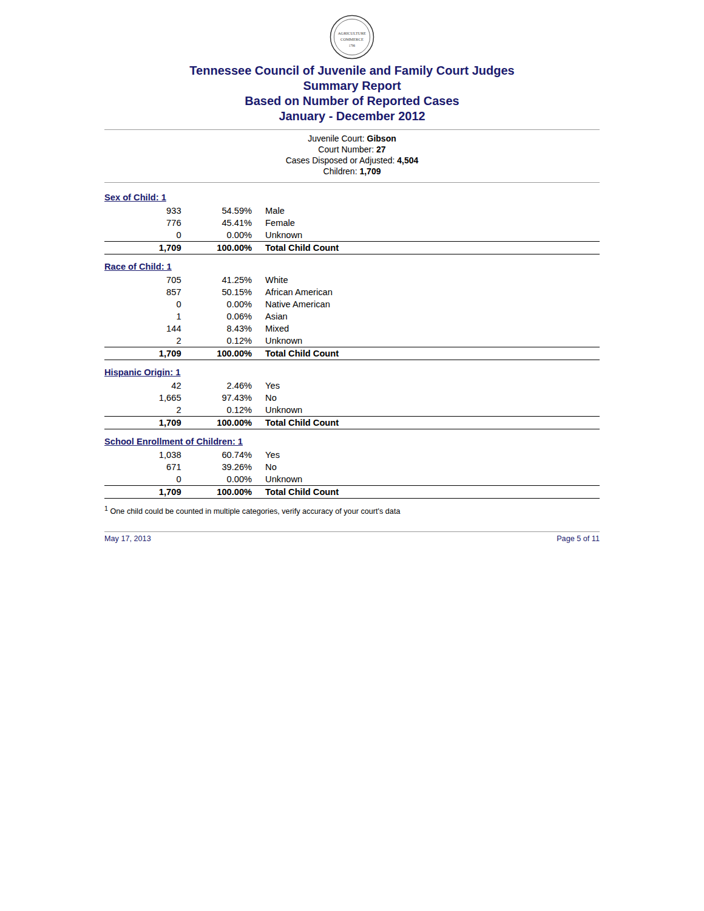Tennessee Council of Juvenile and Family Court Judges
Summary Report
Based on Number of Reported Cases
January - December 2012
Juvenile Court: Gibson
Court Number: 27
Cases Disposed or Adjusted: 4,504
Children: 1,709
Sex of Child: 1
| 933 | 54.59% | Male |
| 776 | 45.41% | Female |
| 0 | 0.00% | Unknown |
| 1,709 | 100.00% | Total Child Count |
Race of Child: 1
| 705 | 41.25% | White |
| 857 | 50.15% | African American |
| 0 | 0.00% | Native American |
| 1 | 0.06% | Asian |
| 144 | 8.43% | Mixed |
| 2 | 0.12% | Unknown |
| 1,709 | 100.00% | Total Child Count |
Hispanic Origin: 1
| 42 | 2.46% | Yes |
| 1,665 | 97.43% | No |
| 2 | 0.12% | Unknown |
| 1,709 | 100.00% | Total Child Count |
School Enrollment of Children: 1
| 1,038 | 60.74% | Yes |
| 671 | 39.26% | No |
| 0 | 0.00% | Unknown |
| 1,709 | 100.00% | Total Child Count |
1 One child could be counted in multiple categories, verify accuracy of your court's data
May 17, 2013
Page 5 of 11